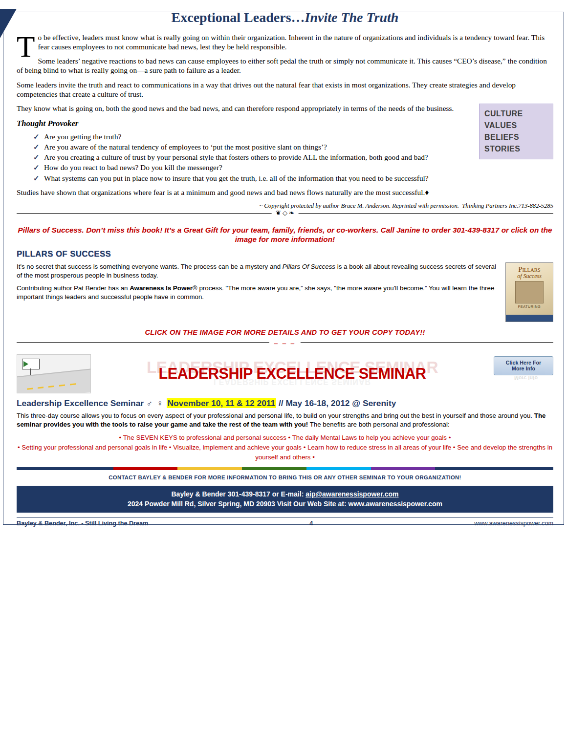Exceptional Leaders…Invite The Truth
To be effective, leaders must know what is really going on within their organization. Inherent in the nature of organizations and individuals is a tendency toward fear. This fear causes employees to not communicate bad news, lest they be held responsible.
Some leaders’ negative reactions to bad news can cause employees to either soft pedal the truth or simply not communicate it. This causes “CEO’s disease,” the condition of being blind to what is really going on—a sure path to failure as a leader.
Some leaders invite the truth and react to communications in a way that drives out the natural fear that exists in most organizations. They create strategies and develop competencies that create a culture of trust.
CULTURE
VALUES
BELIEFS
STORIES
They know what is going on, both the good news and the bad news, and can therefore respond appropriately in terms of the needs of the business.
Thought Provoker
Are you getting the truth?
Are you aware of the natural tendency of employees to ‘put the most positive slant on things’?
Are you creating a culture of trust by your personal style that fosters others to provide ALL the information, both good and bad?
How do you react to bad news? Do you kill the messenger?
What systems can you put in place now to insure that you get the truth, i.e. all of the information that you need to be successful?
Studies have shown that organizations where fear is at a minimum and good news and bad news flows naturally are the most successful.♦
~ Copyright protected by author Bruce M. Anderson. Reprinted with permission. Thinking Partners Inc.713-882-5285
❦ ◇ ❧
Pillars of Success. Don’t miss this book! It’s a Great Gift for your team, family, friends, or co-workers. Call Janine to order 301-439-8317 or click on the image for more information!
PILLARS OF SUCCESS
PILLARS of Success
FEATURING
It's no secret that success is something everyone wants. The process can be a mystery and Pillars Of Success is a book all about revealing success secrets of several of the most prosperous people in business today.
Contributing author Pat Bender has an Awareness Is Power® process. "The more aware you are,” she says, "the more aware you'll become.” You will learn the three important things leaders and successful people have in common.
CLICK ON THE IMAGE FOR MORE DETAILS AND TO GET YOUR COPY TODAY!!
– – –
LEADERSHIP EXCELLENCE SEMINAR
LEADERSHIP EXCELLENCE SEMINAR
LEADERSHIP EXCELLENCE SEMINAR
Click Here For
More Info
More Info
Leadership Excellence Seminar ♂ ♀ November 10, 11 & 12 2011 // May 16-18, 2012 @ Serenity
This three-day course allows you to focus on every aspect of your professional and personal life, to build on your strengths and bring out the best in yourself and those around you. The seminar provides you with the tools to raise your game and take the rest of the team with you! The benefits are both personal and professional:
• The SEVEN KEYS to professional and personal success • The daily Mental Laws to help you achieve your goals •
• Setting your professional and personal goals in life • Visualize, implement and achieve your goals • Learn how to reduce stress in all areas of your life • See and develop the strengths in yourself and others •
CONTACT BAYLEY & BENDER FOR MORE INFORMATION TO BRING THIS OR ANY OTHER SEMINAR TO YOUR ORGANIZATION!
Bayley & Bender 301-439-8317 or E-mail: aip@awarenessispower.com
2024 Powder Mill Rd, Silver Spring, MD 20903 Visit Our Web Site at: www.awarenessispower.com
Bayley & Bender, Inc. - Still Living the Dream
4
www.awarenessispower.com